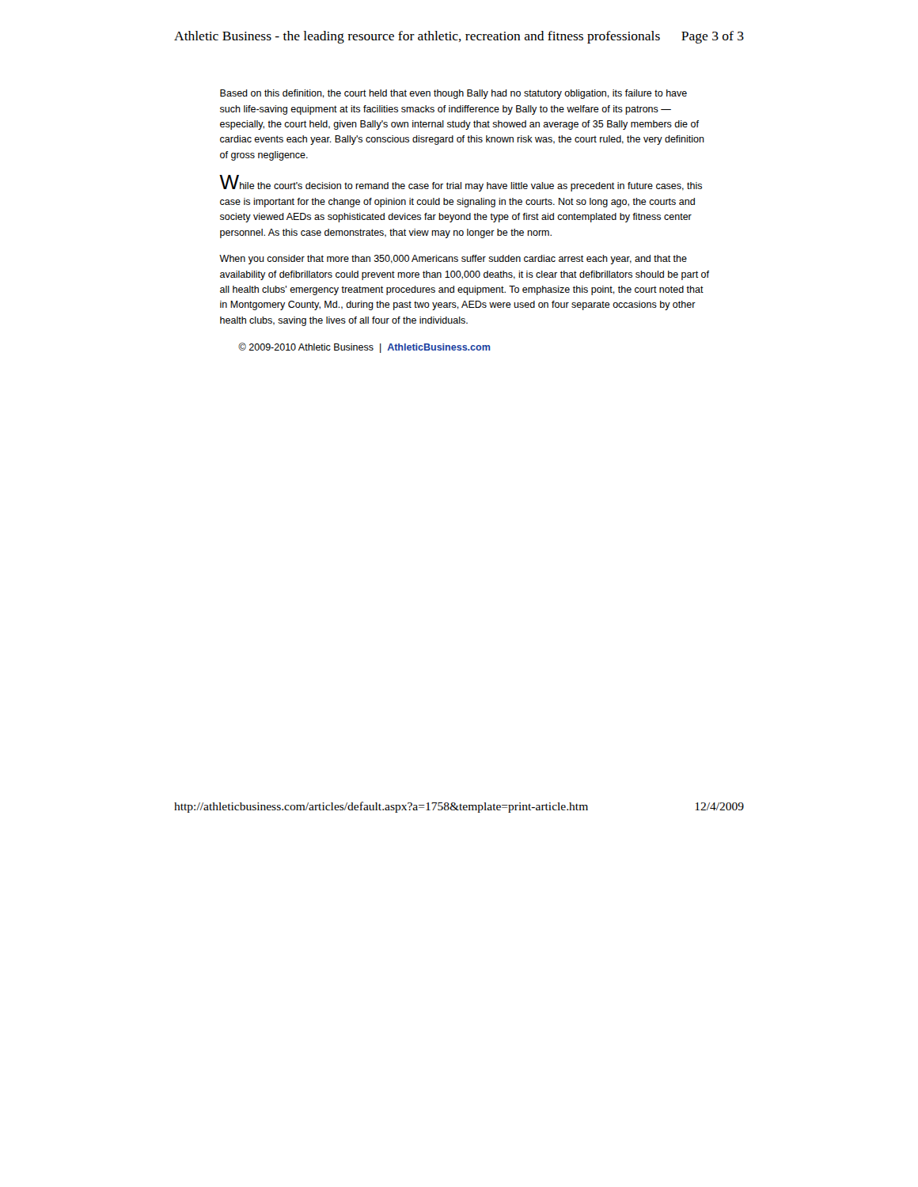Athletic Business - the leading resource for athletic, recreation and fitness professionals
Page 3 of 3
Based on this definition, the court held that even though Bally had no statutory obligation, its failure to have such life-saving equipment at its facilities smacks of indifference by Bally to the welfare of its patrons — especially, the court held, given Bally's own internal study that showed an average of 35 Bally members die of cardiac events each year. Bally's conscious disregard of this known risk was, the court ruled, the very definition of gross negligence.
While the court's decision to remand the case for trial may have little value as precedent in future cases, this case is important for the change of opinion it could be signaling in the courts. Not so long ago, the courts and society viewed AEDs as sophisticated devices far beyond the type of first aid contemplated by fitness center personnel. As this case demonstrates, that view may no longer be the norm.
When you consider that more than 350,000 Americans suffer sudden cardiac arrest each year, and that the availability of defibrillators could prevent more than 100,000 deaths, it is clear that defibrillators should be part of all health clubs' emergency treatment procedures and equipment. To emphasize this point, the court noted that in Montgomery County, Md., during the past two years, AEDs were used on four separate occasions by other health clubs, saving the lives of all four of the individuals.
© 2009-2010 Athletic Business | AthleticBusiness.com
http://athleticbusiness.com/articles/default.aspx?a=1758&template=print-article.htm
12/4/2009